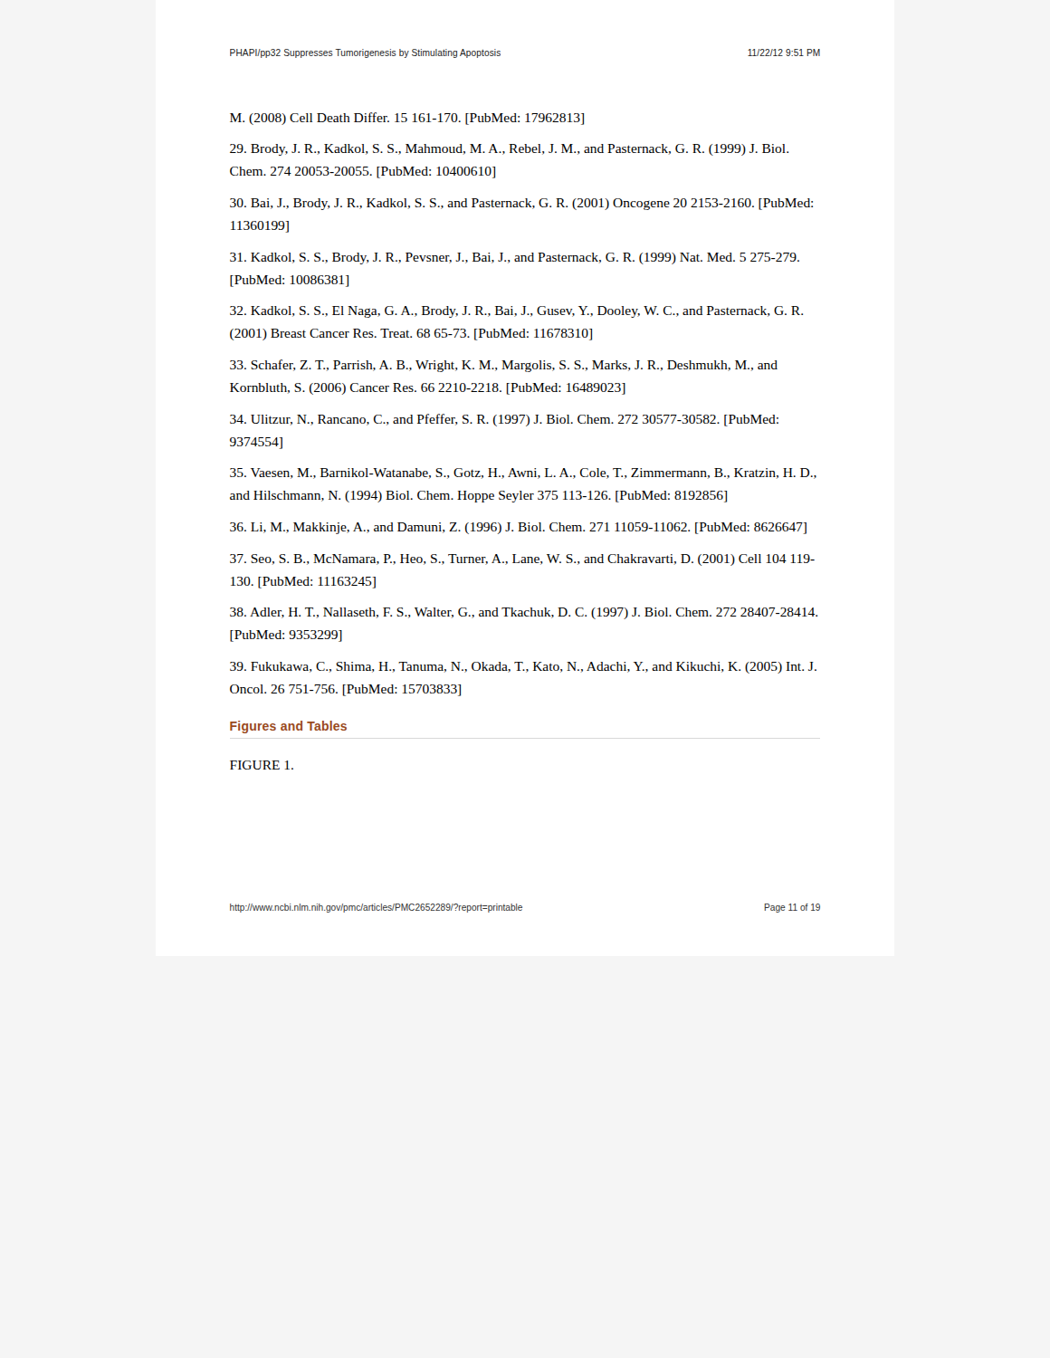PHAPI/pp32 Suppresses Tumorigenesis by Stimulating Apoptosis
11/22/12 9:51 PM
M. (2008) Cell Death Differ. 15 161-170. [PubMed: 17962813]
29. Brody, J. R., Kadkol, S. S., Mahmoud, M. A., Rebel, J. M., and Pasternack, G. R. (1999) J. Biol. Chem. 274 20053-20055. [PubMed: 10400610]
30. Bai, J., Brody, J. R., Kadkol, S. S., and Pasternack, G. R. (2001) Oncogene 20 2153-2160. [PubMed: 11360199]
31. Kadkol, S. S., Brody, J. R., Pevsner, J., Bai, J., and Pasternack, G. R. (1999) Nat. Med. 5 275-279. [PubMed: 10086381]
32. Kadkol, S. S., El Naga, G. A., Brody, J. R., Bai, J., Gusev, Y., Dooley, W. C., and Pasternack, G. R. (2001) Breast Cancer Res. Treat. 68 65-73. [PubMed: 11678310]
33. Schafer, Z. T., Parrish, A. B., Wright, K. M., Margolis, S. S., Marks, J. R., Deshmukh, M., and Kornbluth, S. (2006) Cancer Res. 66 2210-2218. [PubMed: 16489023]
34. Ulitzur, N., Rancano, C., and Pfeffer, S. R. (1997) J. Biol. Chem. 272 30577-30582. [PubMed: 9374554]
35. Vaesen, M., Barnikol-Watanabe, S., Gotz, H., Awni, L. A., Cole, T., Zimmermann, B., Kratzin, H. D., and Hilschmann, N. (1994) Biol. Chem. Hoppe Seyler 375 113-126. [PubMed: 8192856]
36. Li, M., Makkinje, A., and Damuni, Z. (1996) J. Biol. Chem. 271 11059-11062. [PubMed: 8626647]
37. Seo, S. B., McNamara, P., Heo, S., Turner, A., Lane, W. S., and Chakravarti, D. (2001) Cell 104 119-130. [PubMed: 11163245]
38. Adler, H. T., Nallaseth, F. S., Walter, G., and Tkachuk, D. C. (1997) J. Biol. Chem. 272 28407-28414. [PubMed: 9353299]
39. Fukukawa, C., Shima, H., Tanuma, N., Okada, T., Kato, N., Adachi, Y., and Kikuchi, K. (2005) Int. J. Oncol. 26 751-756. [PubMed: 15703833]
Figures and Tables
FIGURE 1.
http://www.ncbi.nlm.nih.gov/pmc/articles/PMC2652289/?report=printable
Page 11 of 19